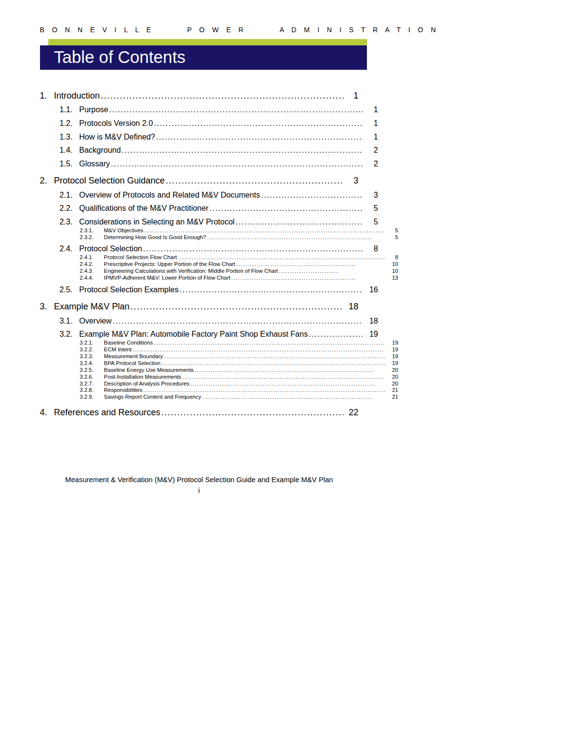B O N N E V I L L E P O W E R A D M I N I S T R A T I O N
Table of Contents
1. Introduction .................................................................................................. 1
1.1. Purpose .............................................................................................................. 1
1.2. Protocols Version 2.0 ........................................................................................... 1
1.3. How is M&V Defined? .......................................................................................... 1
1.4. Background ......................................................................................................... 2
1.5. Glossary ............................................................................................................. 2
2. Protocol Selection Guidance ............................................................................ 3
2.1. Overview of Protocols and Related M&V Documents ............................................. 3
2.2. Qualifications of the M&V Practitioner ..................................................................... 5
2.3. Considerations in Selecting an M&V Protocol ........................................................ 5
2.3.1. M&V Objectives ..................................................................................................................... 5
2.3.2. Determining How Good Is Good Enough? ......................................................................... 5
2.4. Protocol Selection ................................................................................................ 8
2.4.1. Protocol Selection Flow Chart ............................................................................................ 8
2.4.2. Prescriptive Projects: Upper Portion of the Flow Chart ..................................................... 10
2.4.3. Engineering Calculations with Verification: Middle Portion of Flow Chart .......................... 10
2.4.4. IPMVP-Adherent M&V: Lower Portion of Flow Chart ....................................................... 13
2.5. Protocol Selection Examples ............................................................................... 16
3. Example M&V Plan ..................................................................................... 18
3.1. Overview ............................................................................................................. 18
3.2. Example M&V Plan: Automobile Factory Paint Shop Exhaust Fans ...................... 19
3.2.1. Baseline Conditions .......................................................................................................... 19
3.2.2. ECM Intent ..................................................................................................................... 19
3.2.3. Measurement Boundary .................................................................................................... 19
3.2.4. BPA Protocol Selection ..................................................................................................... 19
3.2.5. Baseline Energy Use Measurements ............................................................................... 20
3.2.6. Post-Installation Measurements ......................................................................................... 20
3.2.7. Description of Analysis Procedures .................................................................................. 20
3.2.8. Responsibilities ................................................................................................................. 21
3.2.9. Savings Report Content and Frequency ........................................................................... 21
4. References and Resources .......................................................................... 22
Measurement & Verification (M&V) Protocol Selection Guide and Example M&V Plan
i